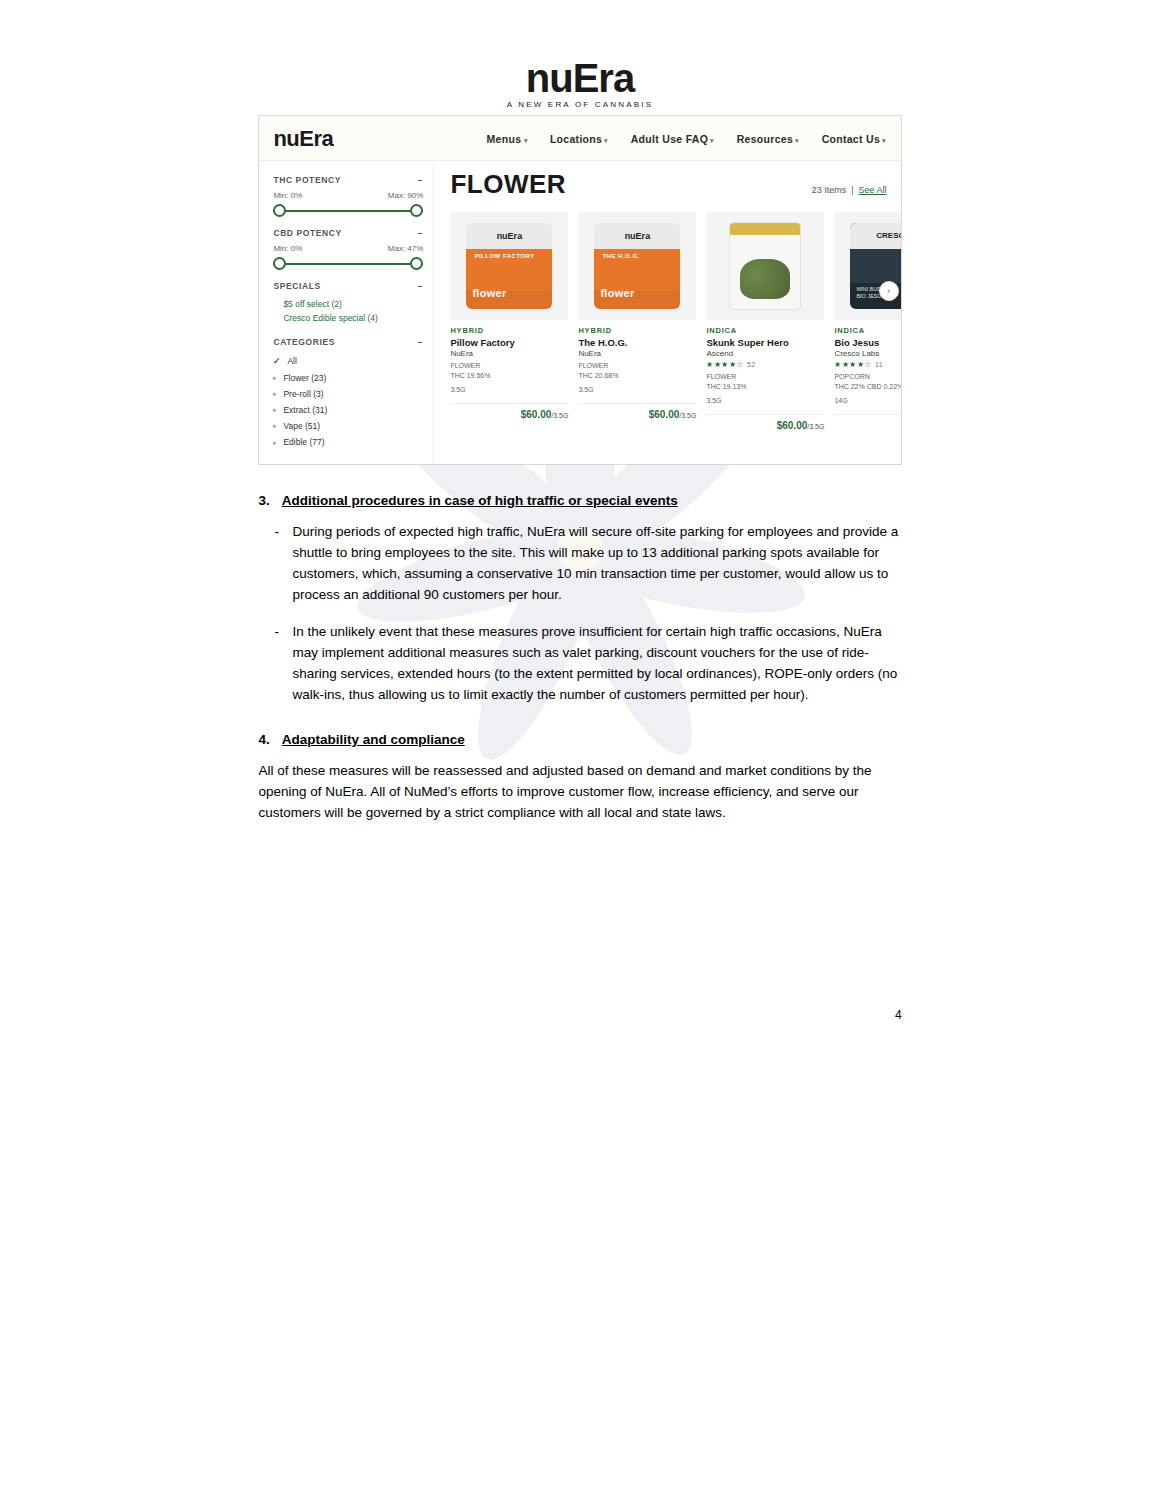nu Era
A NEW ERA OF CANNABIS
nuEra
Menus Locations Adult Use FAQ Resources Contact Us
THC POTENCY−
Min: 0% Max: 90%
CBD POTENCY−
Min: 0% Max: 47%
SPECIALS−
$5 off select (2)
Cresco Edible special (4)
CATEGORIES−
✓ All
▸ Flower (23)
▸ Pre-roll (3)
▸ Extract (31)
▸ Vape (51)
▸ Edible (77)
FLOWER
23 Items | See All
nuEra
PILLOW FACTORY
flower
HYBRID
Pillow Factory
NuEra
FLOWER
THC 19.56%
3.5G
$60.00/3.5G
nuEra
THE H.O.G.
flower
HYBRID
The H.O.G.
NuEra
FLOWER
THC 20.68%
3.5G
$60.00/3.5G
INDICA
Skunk Super Hero
Ascend
★★★★☆52
FLOWER
THC 19.13%
3.5G
$60.00/3.5G
CRESCO
MINI BUDS
BIO JESUS
INDICA
Bio Jesus
Cresco Labs
★★★★☆11
POPCORN
THC 22% CBD 0.22%
14G
$160.00/14G
CRESCO
MINI BUDS
FACE MINTS
INDICA
Face Mints
Cresco Labs
★★★★☆31
FLOWER
THC 28.11% CBD 0.11%
3.5G
$60.0
›
3. Additional procedures in case of high traffic or special events
During periods of expected high traffic, NuEra will secure off-site parking for employees and provide a shuttle to bring employees to the site. This will make up to 13 additional parking spots available for customers, which, assuming a conservative 10 min transaction time per customer, would allow us to process an additional 90 customers per hour.
In the unlikely event that these measures prove insufficient for certain high traffic occasions, NuEra may implement additional measures such as valet parking, discount vouchers for the use of ride-sharing services, extended hours (to the extent permitted by local ordinances), ROPE-only orders (no walk-ins, thus allowing us to limit exactly the number of customers permitted per hour).
4. Adaptability and compliance
All of these measures will be reassessed and adjusted based on demand and market conditions by the opening of NuEra. All of NuMed’s efforts to improve customer flow, increase efficiency, and serve our customers will be governed by a strict compliance with all local and state laws.
4